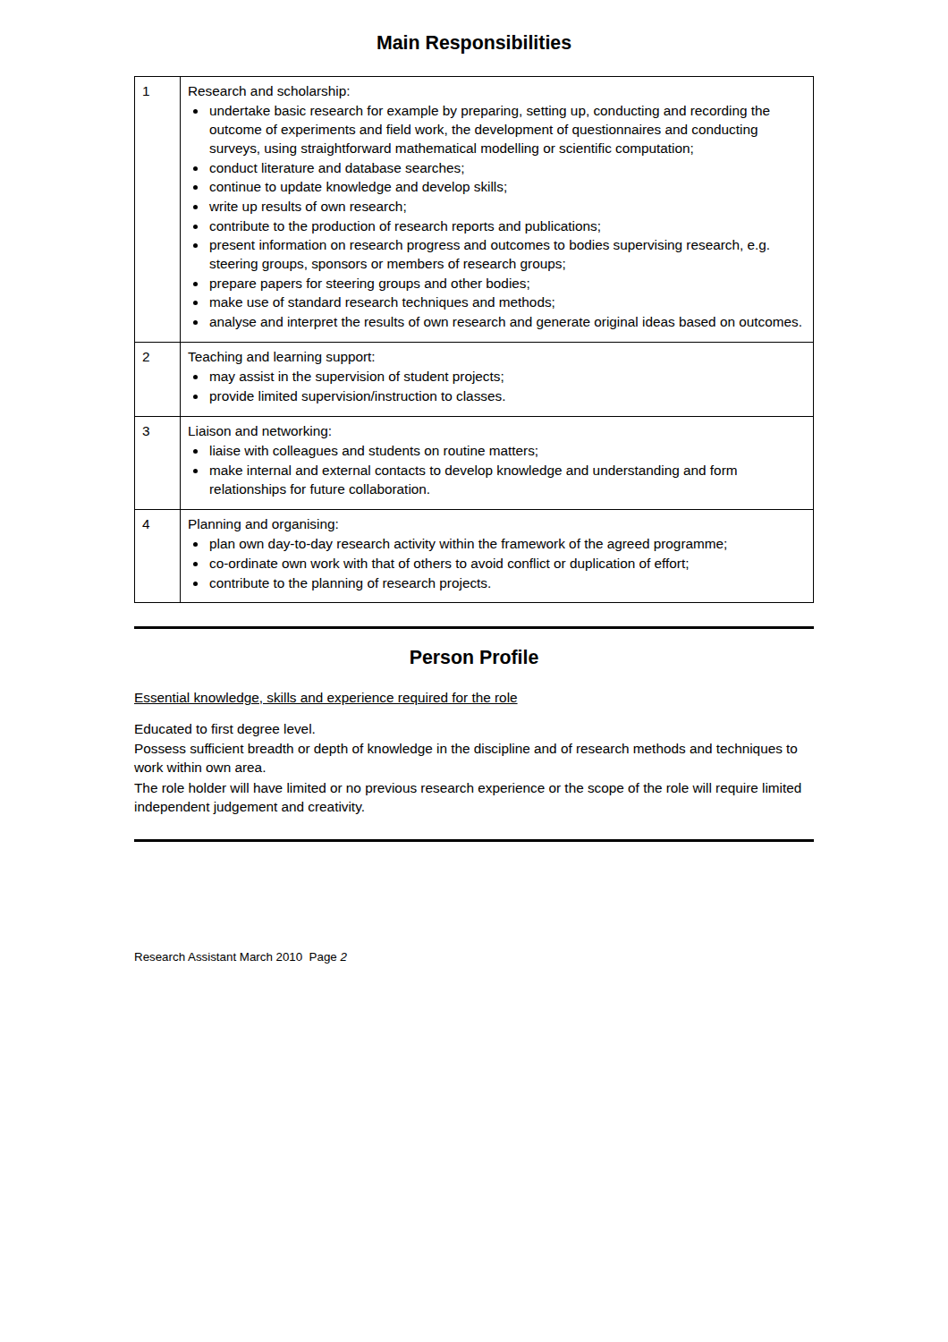Main Responsibilities
| 1 | Research and scholarship: undertake basic research for example by preparing, setting up, conducting and recording the outcome of experiments and field work, the development of questionnaires and conducting surveys, using straightforward mathematical modelling or scientific computation; conduct literature and database searches; continue to update knowledge and develop skills; write up results of own research; contribute to the production of research reports and publications; present information on research progress and outcomes to bodies supervising research, e.g. steering groups, sponsors or members of research groups; prepare papers for steering groups and other bodies; make use of standard research techniques and methods; analyse and interpret the results of own research and generate original ideas based on outcomes. |
| 2 | Teaching and learning support: may assist in the supervision of student projects; provide limited supervision/instruction to classes. |
| 3 | Liaison and networking: liaise with colleagues and students on routine matters; make internal and external contacts to develop knowledge and understanding and form relationships for future collaboration. |
| 4 | Planning and organising: plan own day-to-day research activity within the framework of the agreed programme; co-ordinate own work with that of others to avoid conflict or duplication of effort; contribute to the planning of research projects. |
Person Profile
Essential knowledge, skills and experience required for the role
Educated to first degree level.
Possess sufficient breadth or depth of knowledge in the discipline and of research methods and techniques to work within own area.
The role holder will have limited or no previous research experience or the scope of the role will require limited independent judgement and creativity.
Research Assistant March 2010 Page 2